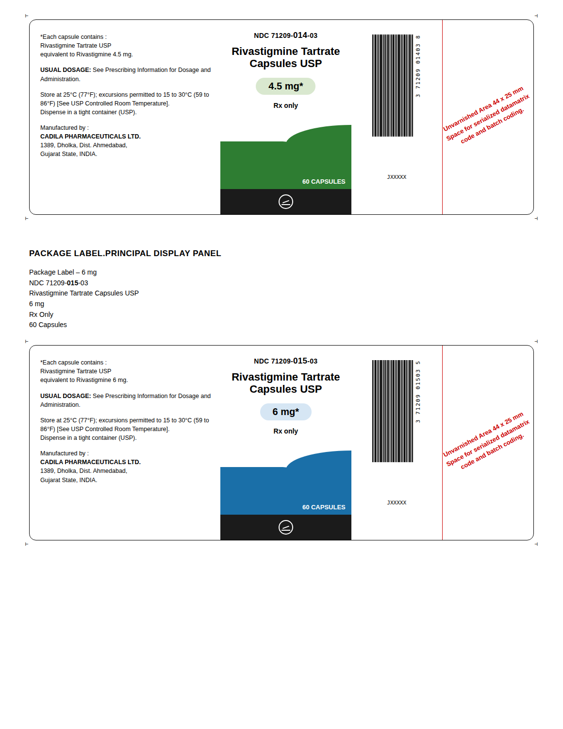⊢ ⊣ ⊢ ⊣
*Each capsule contains :
Rivastigmine Tartrate USP
equivalent to Rivastigmine 4.5 mg.
USUAL DOSAGE: See Prescribing Information for Dosage and Administration.
Store at 25°C (77°F); excursions permitted to 15 to 30°C (59 to 86°F) [See USP Controlled Room Temperature].
Dispense in a tight container (USP).
Manufactured by :
CADILA PHARMACEUTICALS LTD.
1389, Dholka, Dist. Ahmedabad,
Gujarat State, INDIA.
NDC 71209-014-03
Rivastigmine Tartrate
Capsules USP
4.5 mg*
Rx only
60 CAPSULES
3 71209 01403 8
JXXXXX
Unvarnished Area 44 x 25 mm
Space for serialized datamatrix
code and batch coding.
PACKAGE LABEL.PRINCIPAL DISPLAY PANEL
Package Label – 6 mg
NDC 71209-015-03
Rivastigmine Tartrate Capsules USP
6 mg
Rx Only
60 Capsules
⊢ ⊣ ⊢ ⊣
*Each capsule contains :
Rivastigmine Tartrate USP
equivalent to Rivastigmine 6 mg.
USUAL DOSAGE: See Prescribing Information for Dosage and Administration.
Store at 25°C (77°F); excursions permitted to 15 to 30°C (59 to 86°F) [See USP Controlled Room Temperature].
Dispense in a tight container (USP).
Manufactured by :
CADILA PHARMACEUTICALS LTD.
1389, Dholka, Dist. Ahmedabad,
Gujarat State, INDIA.
NDC 71209-015-03
Rivastigmine Tartrate
Capsules USP
6 mg*
Rx only
60 CAPSULES
3 71209 01503 5
JXXXXX
Unvarnished Area 44 x 25 mm
Space for serialized datamatrix
code and batch coding.